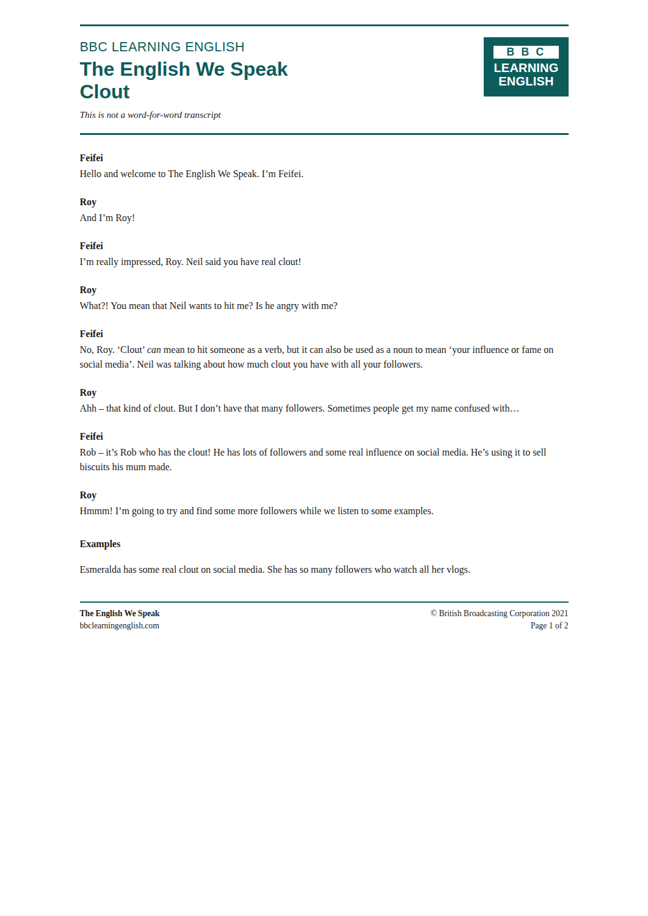BBC LEARNING ENGLISH
The English We Speak Clout
This is not a word-for-word transcript
B B C LEARNING ENGLISH
Feifei
Hello and welcome to The English We Speak. I’m Feifei.
Roy
And I’m Roy!
Feifei
I’m really impressed, Roy. Neil said you have real clout!
Roy
What?! You mean that Neil wants to hit me? Is he angry with me?
Feifei
No, Roy. ‘Clout’ can mean to hit someone as a verb, but it can also be used as a noun to mean ‘your influence or fame on social media’. Neil was talking about how much clout you have with all your followers.
Roy
Ahh – that kind of clout. But I don’t have that many followers. Sometimes people get my name confused with…
Feifei
Rob – it’s Rob who has the clout! He has lots of followers and some real influence on social media. He’s using it to sell biscuits his mum made.
Roy
Hmmm! I’m going to try and find some more followers while we listen to some examples.
Examples
Esmeralda has some real clout on social media. She has so many followers who watch all her vlogs.
The English We Speak bbclearningenglish.com
© British Broadcasting Corporation 2021
Page 1 of 2